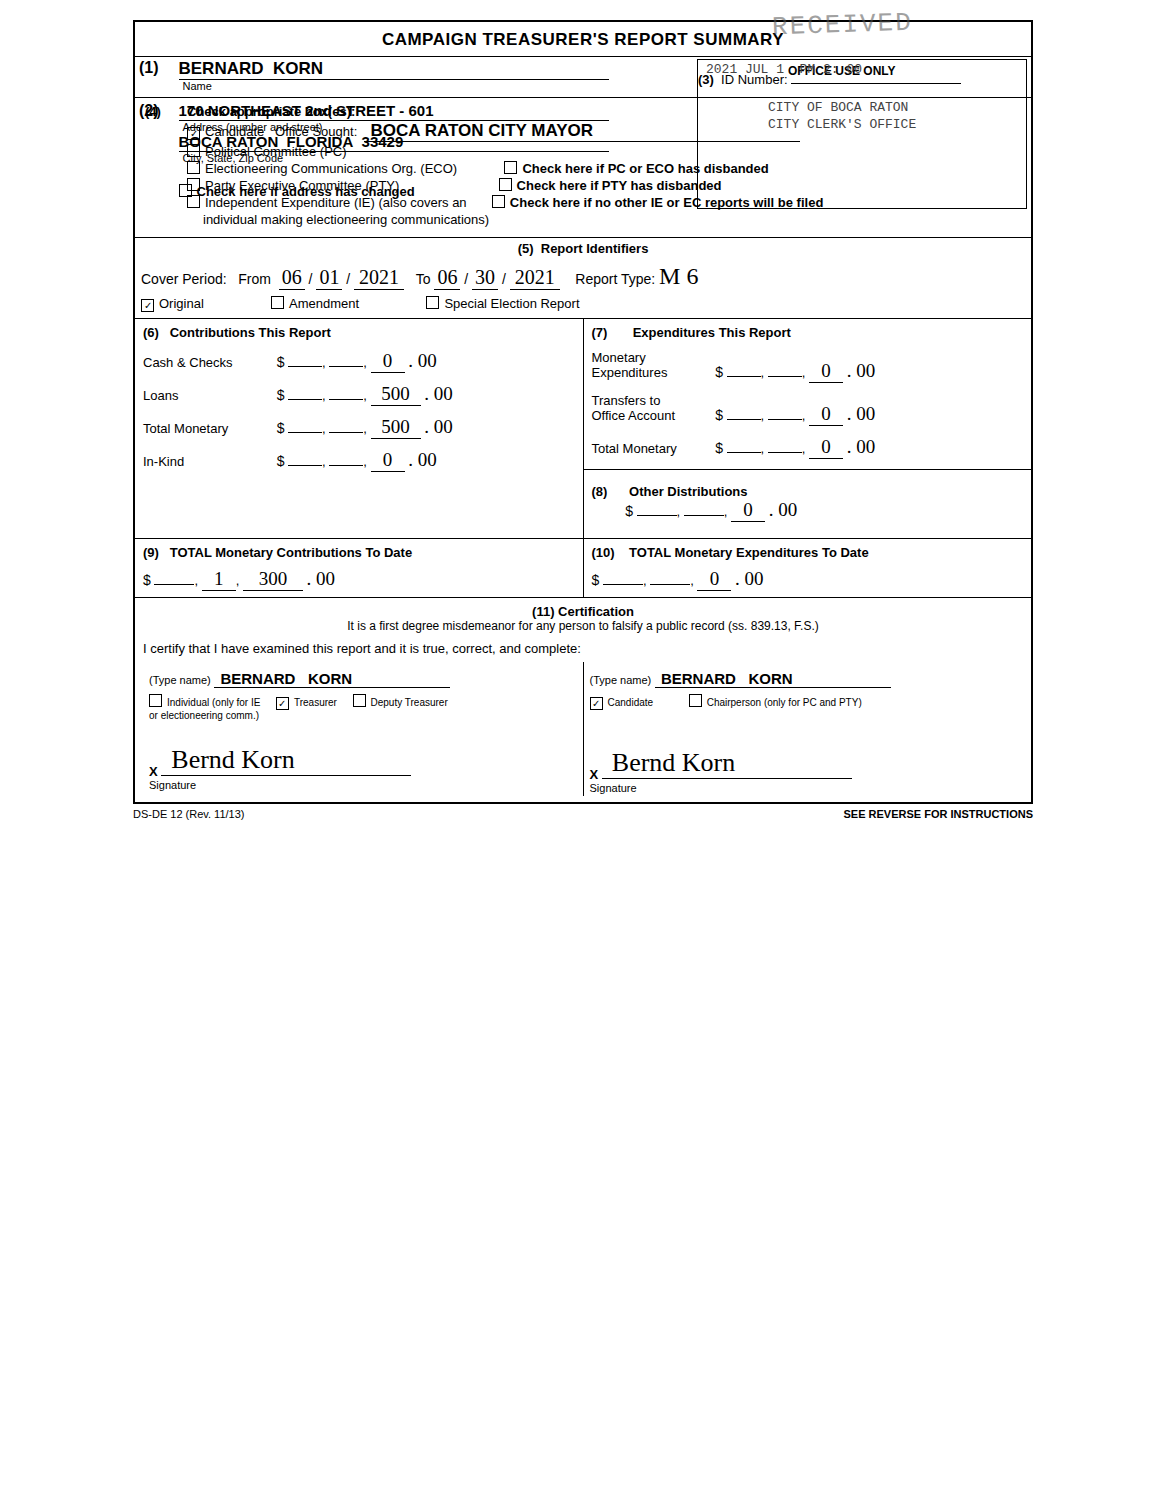RECEIVED
CAMPAIGN TREASURER'S REPORT SUMMARY
| (1) | BERNARD KORN Name | OFFICE USE ONLY 2021 JUL 1 PM 2: 00 CITY OF BOCA RATON CITY CLERK'S OFFICE |
| (2) | 170 NORTHEAST 2nd STREET - 601 Address (number and street) BOCA RATON FLORIDA 33429 City, State, Zip Code |
| | Check here if address has changed |
| | (3) ID Number: |
| (4) | Check appropriate box(es): Candidate Office Sought: BOCA RATON CITY MAYOR Political Committee (PC) Electioneering Communications Org. (ECO) Check here if PC or ECO has disbanded Party Executive Committee (PTY) Check here if PTY has disbanded Independent Expenditure (IE) (also covers an Check here if no other IE or EC reports will be filed individual making electioneering communications) |
(5) Report Identifiers
Cover Period: From 06 / 01 / 2021 To 06 / 30 / 2021 Report Type: M 6
Original Amendment Special Election Report
| (6) Contributions This Report Cash & Checks $ , , 0 . 00 Loans $ , , 500 . 00 Total Monetary $ , , 500 . 00 In-Kind $ , , 0 . 00 | (7) Expenditures This Report Monetary Expenditures $ , , 0 . 00 Transfers to Office Account $ , , 0 . 00 Total Monetary $ , , 0 . 00 (8) Other Distributions $ , , 0 . 00 |
| (9) TOTAL Monetary Contributions To Date $ , 1 , 300 . 00 | (10) TOTAL Monetary Expenditures To Date $ , , 0 . 00 |
(11) Certification
It is a first degree misdemeanor for any person to falsify a public record (ss. 839.13, F.S.)
I certify that I have examined this report and it is true, correct, and complete:
| (Type name) BERNARD KORN Individual (only for IE Treasurer Deputy Treasurer or electioneering comm.) X Bernd Korn Signature | (Type name) BERNARD KORN Candidate Chairperson (only for PC and PTY) X Bernd Korn Signature |
DS-DE 12 (Rev. 11/13)
SEE REVERSE FOR INSTRUCTIONS